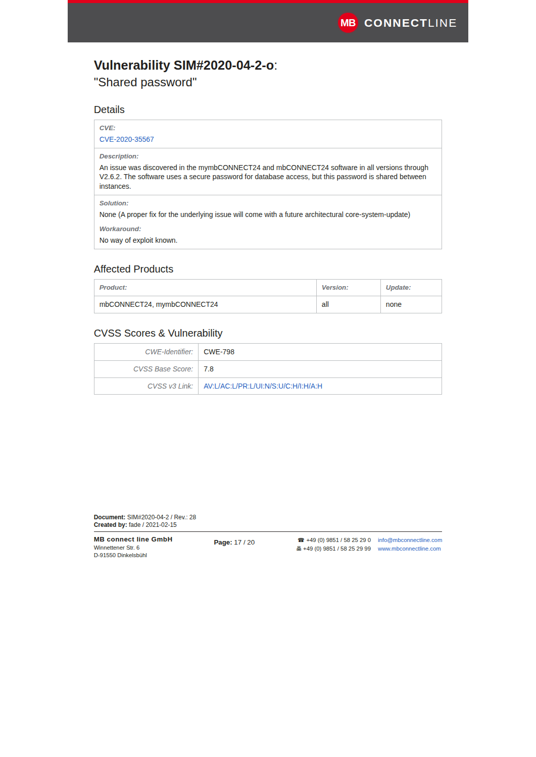MB
CONNECTLINE
Vulnerability SIM#2020-04-2-o: "Shared password"
Details
| CVE: CVE-2020-35567 |
| Description: An issue was discovered in the mymbCONNECT24 and mbCONNECT24 software in all versions through V2.6.2. The software uses a secure password for database access, but this password is shared between instances. |
| Solution: None (A proper fix for the underlying issue will come with a future architectural core-system-update) Workaround: No way of exploit known. |
Affected Products
| Product: | Version: | Update: |
| --- | --- | --- |
| mbCONNECT24, mymbCONNECT24 | all | none |
CVSS Scores & Vulnerability
| CWE-Identifier: | CWE-798 |
| CVSS Base Score: | 7.8 |
| CVSS v3 Link: | AV:L/AC:L/PR:L/UI:N/S:U/C:H/I:H/A:H |
Document: SIM#2020-04-2 / Rev.: 28
Created by: fade / 2021-02-15
MB connect line GmbH
Winnettener Str. 6
D-91550 Dinkelsbühl
Page: 17 / 20
☎ +49 (0) 9851 / 58 25 29 0
🖶 +49 (0) 9851 / 58 25 29 99
info@mbconnectline.com
www.mbconnectline.com